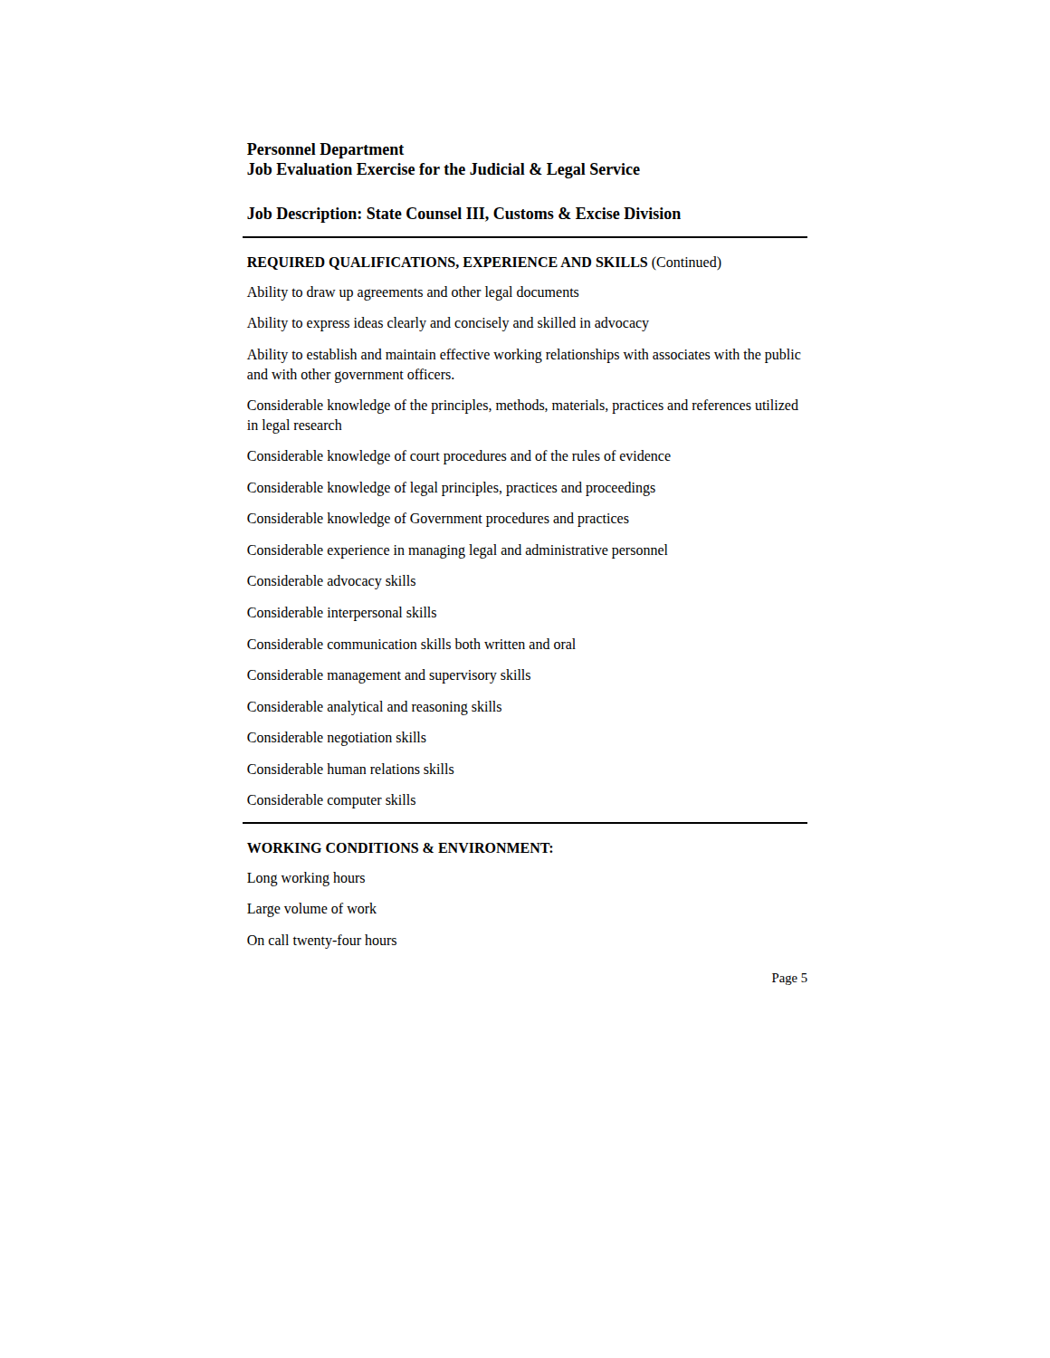Personnel Department
Job Evaluation Exercise for the Judicial & Legal Service
Job Description: State Counsel III, Customs & Excise Division
REQUIRED QUALIFICATIONS, EXPERIENCE AND SKILLS (Continued)
Ability to draw up agreements and other legal documents
Ability to express ideas clearly and concisely and skilled in advocacy
Ability to establish and maintain effective working relationships with associates with the public and with other government officers.
Considerable knowledge of the principles, methods, materials, practices and references utilized in legal research
Considerable knowledge of court procedures and of the rules of evidence
Considerable knowledge of legal principles, practices and proceedings
Considerable knowledge of Government procedures and practices
Considerable experience in managing legal and administrative personnel
Considerable advocacy skills
Considerable interpersonal skills
Considerable communication skills both written and oral
Considerable management and supervisory skills
Considerable analytical and reasoning skills
Considerable negotiation skills
Considerable human relations skills
Considerable computer skills
WORKING CONDITIONS & ENVIRONMENT:
Long working hours
Large volume of work
On call twenty-four hours
Page 5